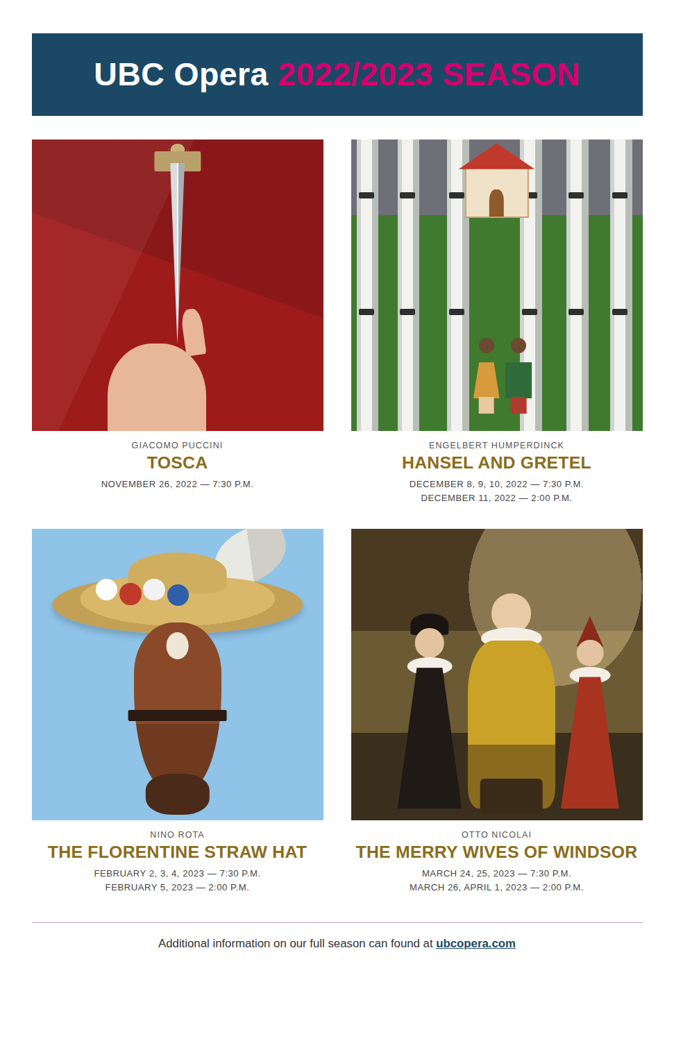UBC Opera 2022/2023 SEASON
Giacomo Puccini Tosca November 26, 2022 — 7:30 p.m.
Engelbert Humperdinck Hansel and Gretel December 8, 9, 10, 2022 — 7:30 p.m.
December 11, 2022 — 2:00 p.m.
Nino Rota The Florentine Straw Hat February 2, 3, 4, 2023 — 7:30 p.m.
February 5, 2023 — 2:00 p.m.
Otto Nicolai The Merry Wives of Windsor March 24, 25, 2023 — 7:30 p.m.
March 26, April 1, 2023 — 2:00 p.m.
Additional information on our full season can found at ubcopera.com